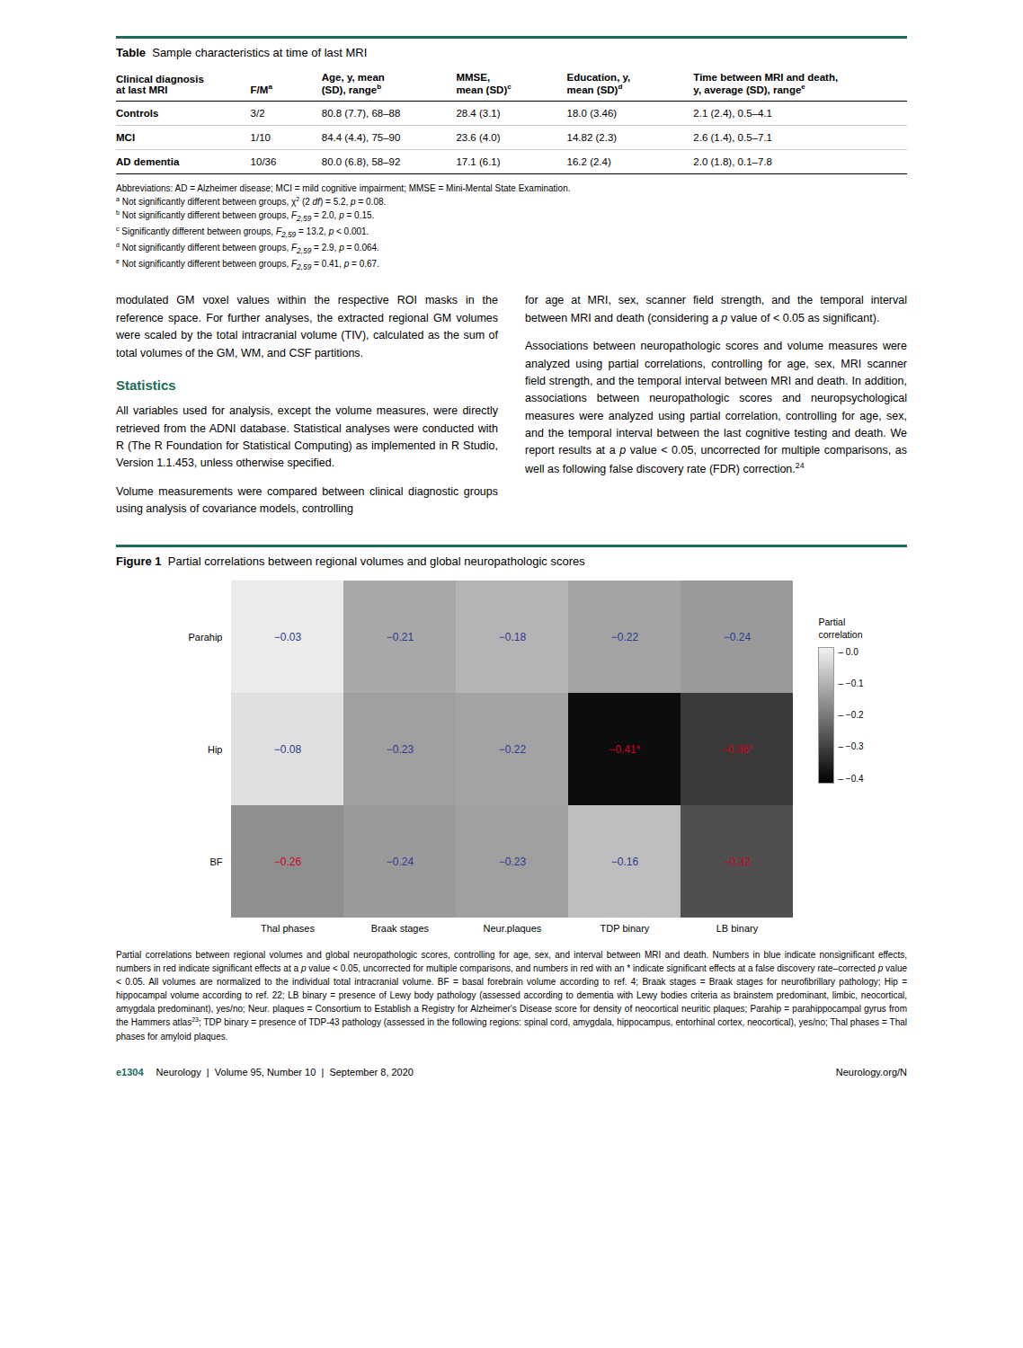Table Sample characteristics at time of last MRI
| Clinical diagnosis at last MRI | F/M a | Age, y, mean (SD), range b | MMSE, mean (SD) c | Education, y, mean (SD) d | Time between MRI and death, y, average (SD), range e |
| --- | --- | --- | --- | --- | --- |
| Controls | 3/2 | 80.8 (7.7), 68–88 | 28.4 (3.1) | 18.0 (3.46) | 2.1 (2.4), 0.5–4.1 |
| MCI | 1/10 | 84.4 (4.4), 75–90 | 23.6 (4.0) | 14.82 (2.3) | 2.6 (1.4), 0.5–7.1 |
| AD dementia | 10/36 | 80.0 (6.8), 58–92 | 17.1 (6.1) | 16.2 (2.4) | 2.0 (1.8), 0.1–7.8 |
Abbreviations: AD = Alzheimer disease; MCI = mild cognitive impairment; MMSE = Mini-Mental State Examination.
a Not significantly different between groups, χ2 (2 df) = 5.2, p = 0.08.
b Not significantly different between groups, F2,59 = 2.0, p = 0.15.
c Significantly different between groups, F2,59 = 13.2, p < 0.001.
d Not significantly different between groups, F2,59 = 2.9, p = 0.064.
e Not significantly different between groups, F2,59 = 0.41, p = 0.67.
modulated GM voxel values within the respective ROI masks in the reference space. For further analyses, the extracted regional GM volumes were scaled by the total intracranial volume (TIV), calculated as the sum of total volumes of the GM, WM, and CSF partitions.
Statistics
All variables used for analysis, except the volume measures, were directly retrieved from the ADNI database. Statistical analyses were conducted with R (The R Foundation for Statistical Computing) as implemented in R Studio, Version 1.1.453, unless otherwise specified.
Volume measurements were compared between clinical diagnostic groups using analysis of covariance models, controlling
for age at MRI, sex, scanner field strength, and the temporal interval between MRI and death (considering a p value of < 0.05 as significant).
Associations between neuropathologic scores and volume measures were analyzed using partial correlations, controlling for age, sex, MRI scanner field strength, and the temporal interval between MRI and death. In addition, associations between neuropathologic scores and neuropsychological measures were analyzed using partial correlation, controlling for age, sex, and the temporal interval between the last cognitive testing and death. We report results at a p value < 0.05, uncorrected for multiple comparisons, as well as following false discovery rate (FDR) correction.24
Figure 1 Partial correlations between regional volumes and global neuropathologic scores
Parahip
−0.03
−0.21
−0.18
−0.22
−0.24
Hip
−0.08
−0.23
−0.22
−0.41*
−0.36*
BF
−0.26
−0.24
−0.23
−0.16
−0.32
Thal phases
Braak stages
Neur.plaques
TDP binary
LB binary
Partial
correlation
– 0.0 – −0.1 – −0.2 – −0.3 – −0.4
Partial correlations between regional volumes and global neuropathologic scores, controlling for age, sex, and interval between MRI and death. Numbers in blue indicate nonsignificant effects, numbers in red indicate significant effects at a p value < 0.05, uncorrected for multiple comparisons, and numbers in red with an * indicate significant effects at a false discovery rate–corrected p value < 0.05. All volumes are normalized to the individual total intracranial volume. BF = basal forebrain volume according to ref. 4; Braak stages = Braak stages for neurofibrillary pathology; Hip = hippocampal volume according to ref. 22; LB binary = presence of Lewy body pathology (assessed according to dementia with Lewy bodies criteria as brainstem predominant, limbic, neocortical, amygdala predominant), yes/no; Neur. plaques = Consortium to Establish a Registry for Alzheimer's Disease score for density of neocortical neuritic plaques; Parahip = parahippocampal gyrus from the Hammers atlas23; TDP binary = presence of TDP-43 pathology (assessed in the following regions: spinal cord, amygdala, hippocampus, entorhinal cortex, neocortical), yes/no; Thal phases = Thal phases for amyloid plaques.
e1304 Neurology | Volume 95, Number 10 | September 8, 2020 Neurology.org/N